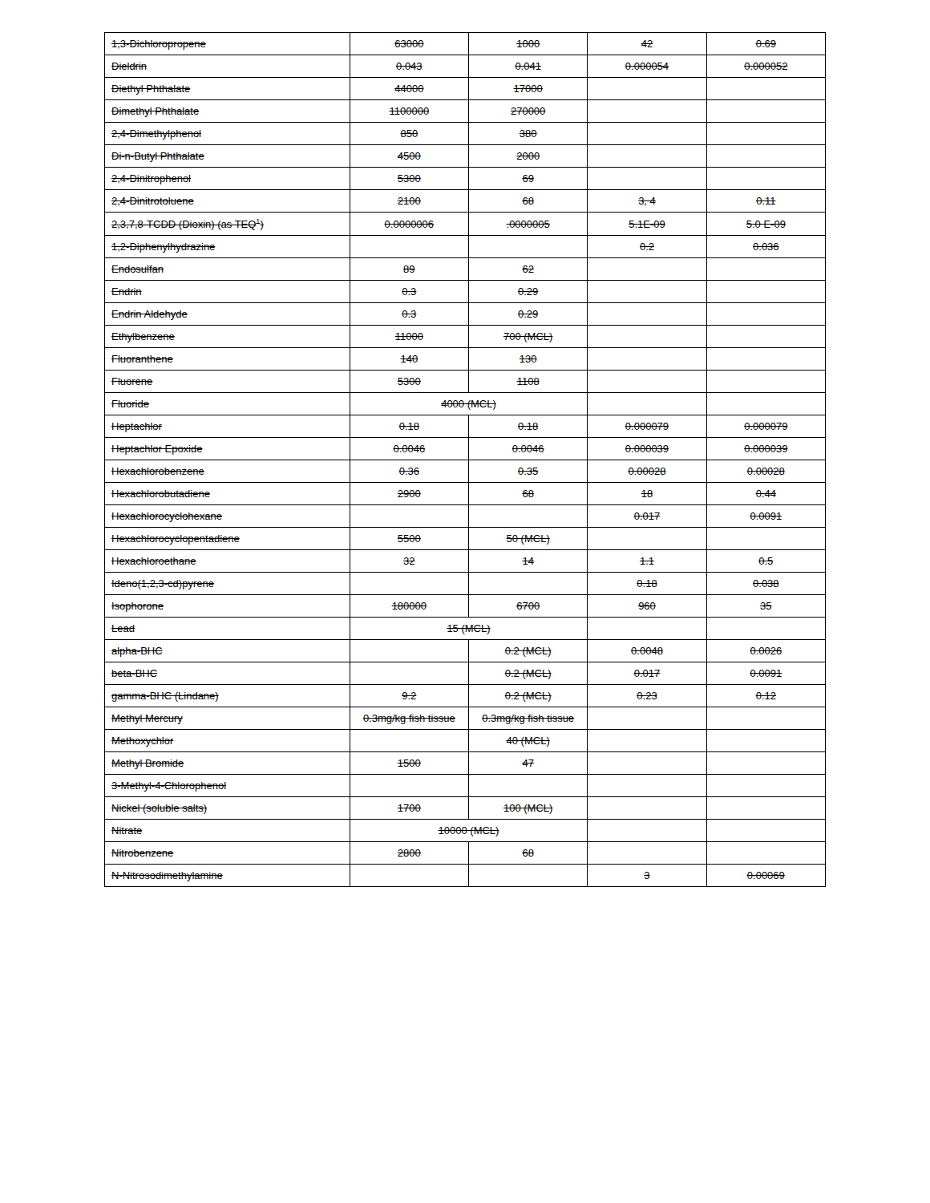| 1,3-Dichloropropene | 63000 | 1000 | 42 | 0.69 |
| Dieldrin | 0.043 | 0.041 | 0.000054 | 0.000052 |
| Diethyl Phthalate | 44000 | 17000 | | |
| Dimethyl Phthalate | 1100000 | 270000 | | |
| 2,4-Dimethylphenol | 850 | 380 | | |
| Di-n-Butyl Phthalate | 4500 | 2000 | | |
| 2,4-Dinitrophenol | 5300 | 69 | | |
| 2,4-Dinitrotoluene | 2100 | 68 | 3, 4 | 0.11 |
| 2,3,7,8-TCDD (Dioxin) (as TEQ 1 ) | 0.0000006 | .0000005 | 5.1E-09 | 5.0 E-09 |
| 1,2-Diphenylhydrazine | | | 0.2 | 0.036 |
| Endosulfan | 89 | 62 | | |
| Endrin | 0.3 | 0.29 | | |
| Endrin Aldehyde | 0.3 | 0.29 | | |
| Ethylbenzene | 11000 | 700 (MCL) | | |
| Fluoranthene | 140 | 130 | | |
| Fluorene | 5300 | 1108 | | |
| Fluoride | 4000 (MCL) | | |
| Heptachlor | 0.18 | 0.18 | 0.000079 | 0.000079 |
| Heptachlor Epoxide | 0.0046 | 0.0046 | 0.000039 | 0.000039 |
| Hexachlorobenzene | 0.36 | 0.35 | 0.00028 | 0.00028 |
| Hexachlorobutadiene | 2900 | 68 | 18 | 0.44 |
| Hexachlorocyclohexane | | | 0.017 | 0.0091 |
| Hexachlorocyclopentadiene | 5500 | 50 (MCL) | | |
| Hexachloroethane | 32 | 14 | 1.1 | 0.5 |
| Ideno(1,2,3-cd)pyrene | | | 0.18 | 0.038 |
| Isophorone | 180000 | 6700 | 960 | 35 |
| Lead | 15 (MCL) | | |
| alpha-BHC | | 0.2 (MCL) | 0.0048 | 0.0026 |
| beta-BHC | | 0.2 (MCL) | 0.017 | 0.0091 |
| gamma-BHC (Lindane) | 9.2 | 0.2 (MCL) | 0.23 | 0.12 |
| Methyl Mercury | 0.3mg/kg fish tissue | 0.3mg/kg fish tissue | | |
| Methoxychlor | | 40 (MCL) | | |
| Methyl Bromide | 1500 | 47 | | |
| 3-Methyl-4-Chlorophenol | | | | |
| Nickel (soluble salts) | 1700 | 100 (MCL) | | |
| Nitrate | 10000 (MCL) | | |
| Nitrobenzene | 2800 | 68 | | |
| N-Nitrosodimethylamine | | | 3 | 0.00069 |